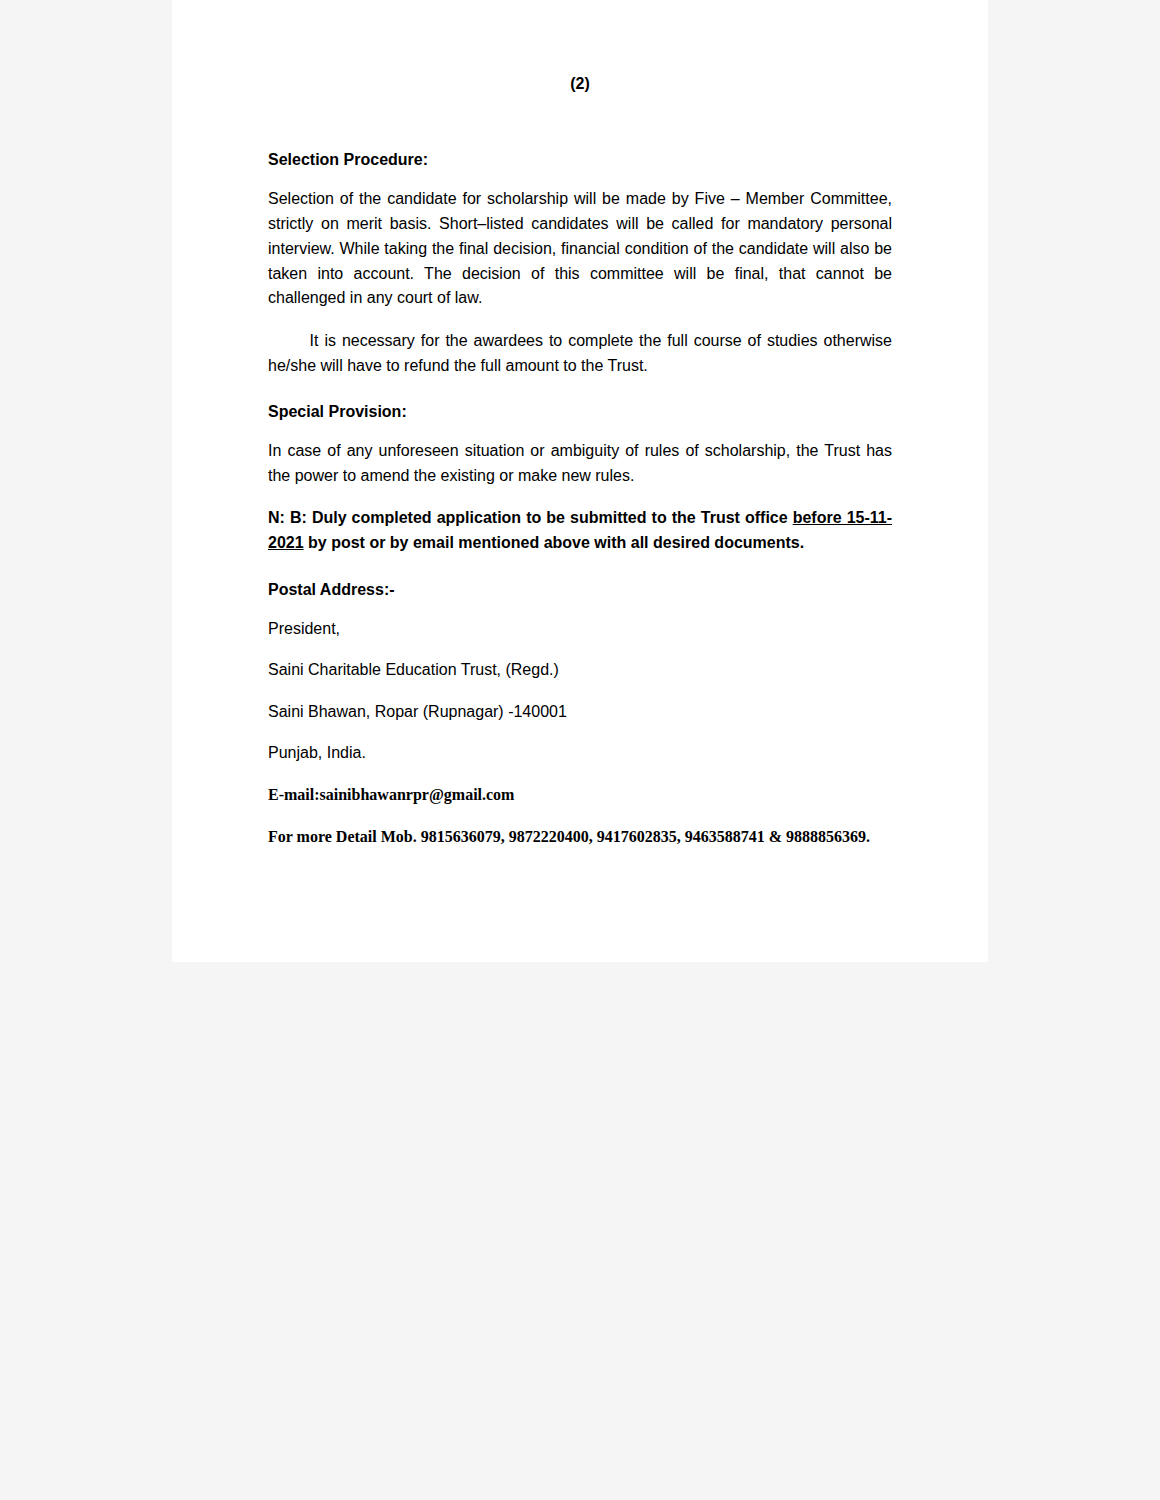(2)
Selection Procedure:
Selection of the candidate for scholarship will be made by Five – Member Committee, strictly on merit basis. Short–listed candidates will be called for mandatory personal interview. While taking the final decision, financial condition of the candidate will also be taken into account. The decision of this committee will be final, that cannot be challenged in any court of law.
It is necessary for the awardees to complete the full course of studies otherwise he/she will have to refund the full amount to the Trust.
Special Provision:
In case of any unforeseen situation or ambiguity of rules of scholarship, the Trust has the power to amend the existing or make new rules.
N: B: Duly completed application to be submitted to the Trust office before 15-11-2021 by post or by email mentioned above with all desired documents.
Postal Address:-
President,
Saini Charitable Education Trust, (Regd.)
Saini Bhawan, Ropar (Rupnagar) -140001
Punjab, India.
E-mail:sainibhawanrpr@gmail.com
For more Detail Mob. 9815636079, 9872220400, 9417602835, 9463588741 & 9888856369.